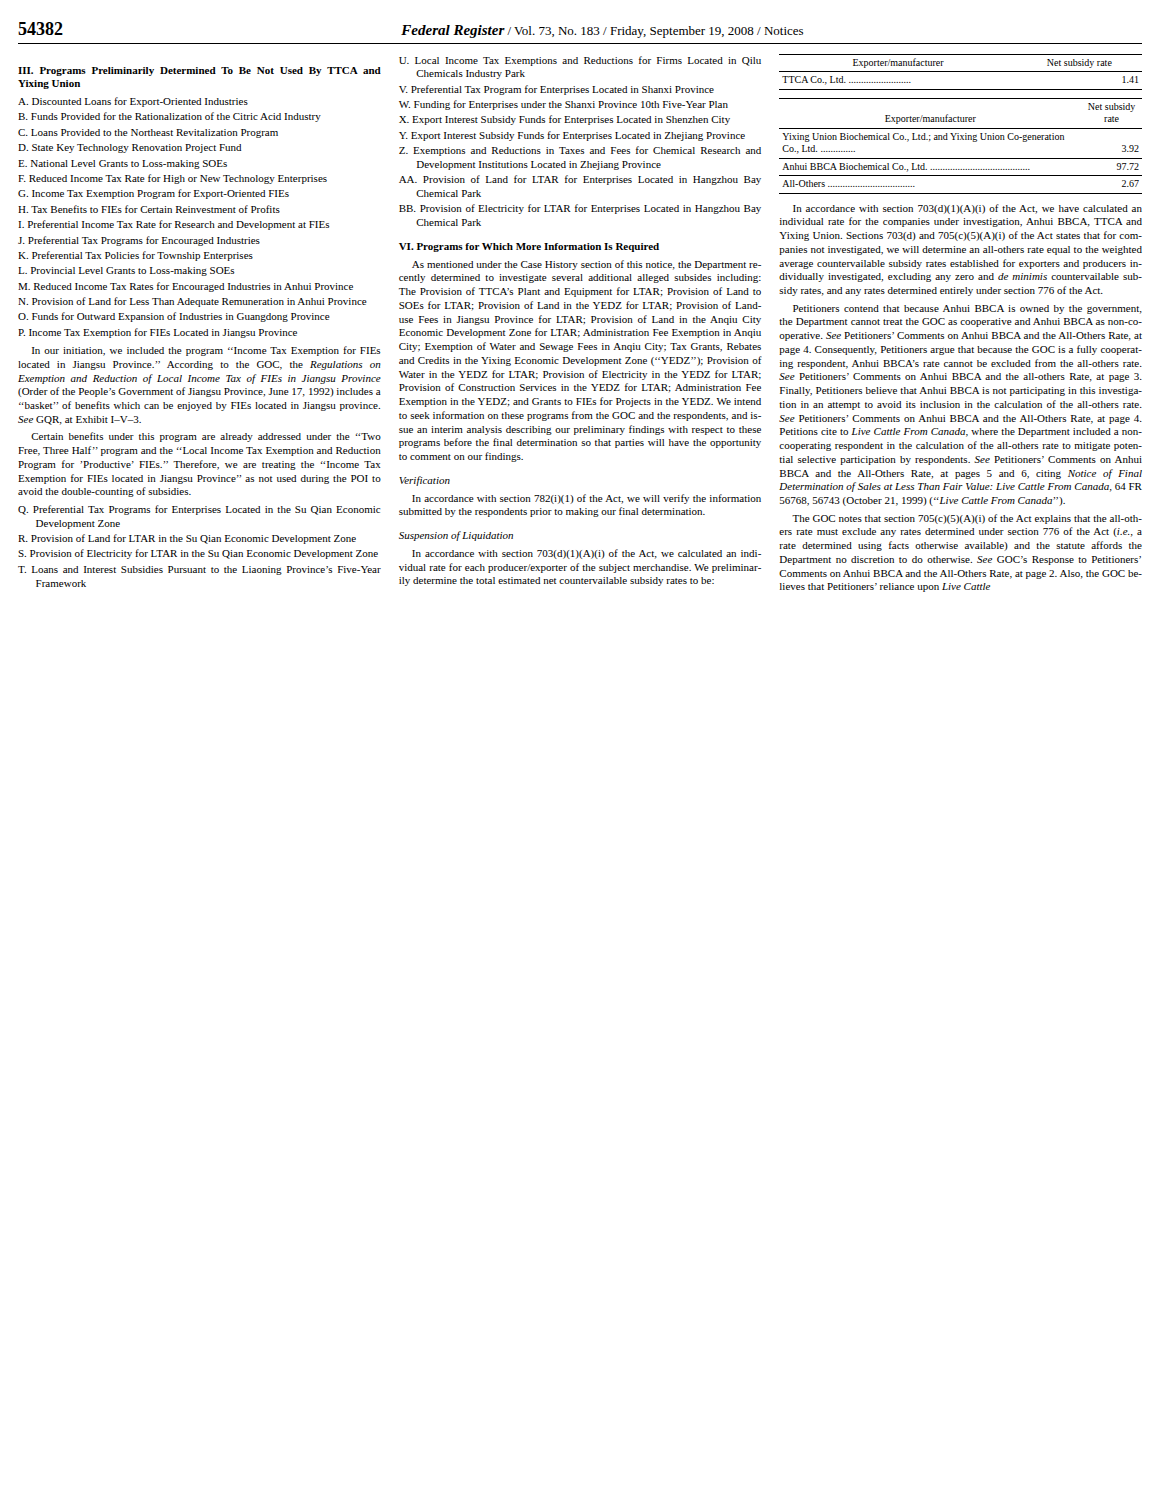54382
Federal Register / Vol. 73, No. 183 / Friday, September 19, 2008 / Notices
III. Programs Preliminarily Determined To Be Not Used By TTCA and Yixing Union
A. Discounted Loans for Export-Oriented Industries
B. Funds Provided for the Rationalization of the Citric Acid Industry
C. Loans Provided to the Northeast Revitalization Program
D. State Key Technology Renovation Project Fund
E. National Level Grants to Loss-making SOEs
F. Reduced Income Tax Rate for High or New Technology Enterprises
G. Income Tax Exemption Program for Export-Oriented FIEs
H. Tax Benefits to FIEs for Certain Reinvestment of Profits
I. Preferential Income Tax Rate for Research and Development at FIEs
J. Preferential Tax Programs for Encouraged Industries
K. Preferential Tax Policies for Township Enterprises
L. Provincial Level Grants to Loss-making SOEs
M. Reduced Income Tax Rates for Encouraged Industries in Anhui Province
N. Provision of Land for Less Than Adequate Remuneration in Anhui Province
O. Funds for Outward Expansion of Industries in Guangdong Province
P. Income Tax Exemption for FIEs Located in Jiangsu Province
In our initiation, we included the program ‘‘Income Tax Exemption for FIEs located in Jiangsu Province.’’ According to the GOC, the Regulations on Exemption and Reduction of Local Income Tax of FIEs in Jiangsu Province (Order of the People’s Government of Jiangsu Province, June 17, 1992) includes a ‘‘basket’’ of benefits which can be enjoyed by FIEs located in Jiangsu province. See GQR, at Exhibit I–V–3.
Certain benefits under this program are already addressed under the ‘‘Two Free, Three Half’’ program and the ‘‘Local Income Tax Exemption and Reduction Program for ’Productive’ FIEs.’’ Therefore, we are treating the ‘‘Income Tax Exemption for FIEs located in Jiangsu Province’’ as not used during the POI to avoid the double-counting of subsidies.
Q. Preferential Tax Programs for Enterprises Located in the Su Qian Economic Development Zone
R. Provision of Land for LTAR in the Su Qian Economic Development Zone
S. Provision of Electricity for LTAR in the Su Qian Economic Development Zone
T. Loans and Interest Subsidies Pursuant to the Liaoning Province’s Five-Year Framework
U. Local Income Tax Exemptions and Reductions for Firms Located in Qilu Chemicals Industry Park
V. Preferential Tax Program for Enterprises Located in Shanxi Province
W. Funding for Enterprises under the Shanxi Province 10th Five-Year Plan
X. Export Interest Subsidy Funds for Enterprises Located in Shenzhen City
Y. Export Interest Subsidy Funds for Enterprises Located in Zhejiang Province
Z. Exemptions and Reductions in Taxes and Fees for Chemical Research and Development Institutions Located in Zhejiang Province
AA. Provision of Land for LTAR for Enterprises Located in Hangzhou Bay Chemical Park
BB. Provision of Electricity for LTAR for Enterprises Located in Hangzhou Bay Chemical Park
VI. Programs for Which More Information Is Required
As mentioned under the Case History section of this notice, the Department recently determined to investigate several additional alleged subsides including: The Provision of TTCA’s Plant and Equipment for LTAR; Provision of Land to SOEs for LTAR; Provision of Land in the YEDZ for LTAR; Provision of Land-use Fees in Jiangsu Province for LTAR; Provision of Land in the Anqiu City Economic Development Zone for LTAR; Administration Fee Exemption in Anqiu City; Exemption of Water and Sewage Fees in Anqiu City; Tax Grants, Rebates and Credits in the Yixing Economic Development Zone (‘‘YEDZ’’); Provision of Water in the YEDZ for LTAR; Provision of Electricity in the YEDZ for LTAR; Provision of Construction Services in the YEDZ for LTAR; Administration Fee Exemption in the YEDZ; and Grants to FIEs for Projects in the YEDZ. We intend to seek information on these programs from the GOC and the respondents, and issue an interim analysis describing our preliminary findings with respect to these programs before the final determination so that parties will have the opportunity to comment on our findings.
Verification
In accordance with section 782(i)(1) of the Act, we will verify the information submitted by the respondents prior to making our final determination.
Suspension of Liquidation
In accordance with section 703(d)(1)(A)(i) of the Act, we calculated an individual rate for each producer/exporter of the subject merchandise. We preliminarily determine the total estimated net countervailable subsidy rates to be:
| Exporter/manufacturer | Net subsidy rate |
| --- | --- |
| TTCA Co., Ltd. ......................... | 1.41 |
| Exporter/manufacturer | Net subsidy rate |
| --- | --- |
| Yixing Union Biochemical Co., Ltd.; and Yixing Union Co-generation Co., Ltd. .............. | 3.92 |
| Anhui BBCA Biochemical Co., Ltd. ........................................ | 97.72 |
| All-Others ................................... | 2.67 |
In accordance with section 703(d)(1)(A)(i) of the Act, we have calculated an individual rate for the companies under investigation, Anhui BBCA, TTCA and Yixing Union. Sections 703(d) and 705(c)(5)(A)(i) of the Act states that for companies not investigated, we will determine an all-others rate equal to the weighted average countervailable subsidy rates established for exporters and producers individually investigated, excluding any zero and de minimis countervailable subsidy rates, and any rates determined entirely under section 776 of the Act.
Petitioners contend that because Anhui BBCA is owned by the government, the Department cannot treat the GOC as cooperative and Anhui BBCA as non-cooperative. See Petitioners’ Comments on Anhui BBCA and the All-Others Rate, at page 4. Consequently, Petitioners argue that because the GOC is a fully cooperating respondent, Anhui BBCA’s rate cannot be excluded from the all-others rate. See Petitioners’ Comments on Anhui BBCA and the all-others Rate, at page 3. Finally, Petitioners believe that Anhui BBCA is not participating in this investigation in an attempt to avoid its inclusion in the calculation of the all-others rate. See Petitioners’ Comments on Anhui BBCA and the All-Others Rate, at page 4. Petitions cite to Live Cattle From Canada, where the Department included a non-cooperating respondent in the calculation of the all-others rate to mitigate potential selective participation by respondents. See Petitioners’ Comments on Anhui BBCA and the All-Others Rate, at pages 5 and 6, citing Notice of Final Determination of Sales at Less Than Fair Value: Live Cattle From Canada, 64 FR 56768, 56743 (October 21, 1999) (‘‘Live Cattle From Canada’’).
The GOC notes that section 705(c)(5)(A)(i) of the Act explains that the all-others rate must exclude any rates determined under section 776 of the Act (i.e., a rate determined using facts otherwise available) and the statute affords the Department no discretion to do otherwise. See GOC’s Response to Petitioners’ Comments on Anhui BBCA and the All-Others Rate, at page 2. Also, the GOC believes that Petitioners’ reliance upon Live Cattle